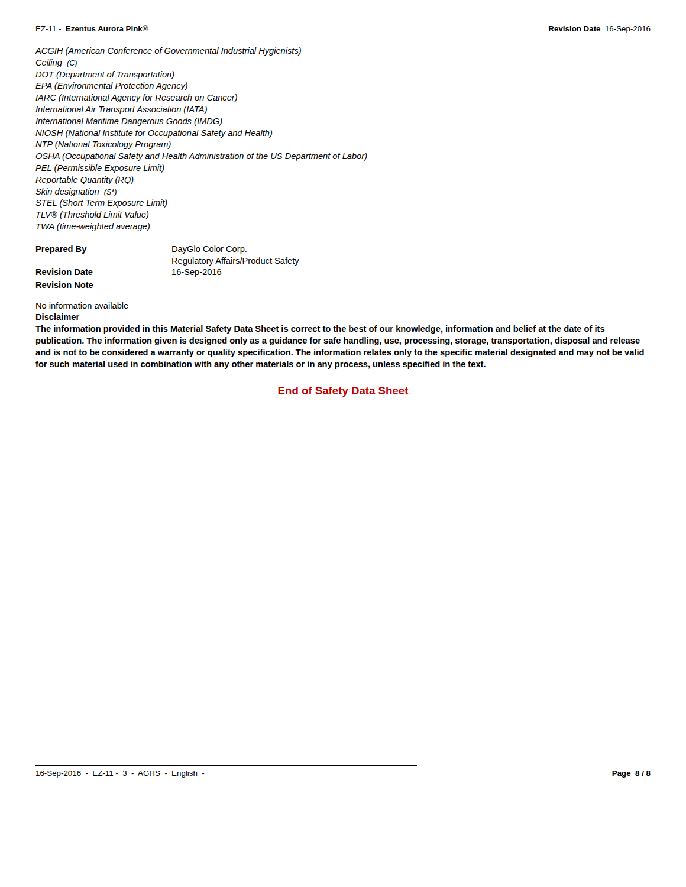EZ-11 - Ezentus Aurora Pink®
Revision Date 16-Sep-2016
ACGIH (American Conference of Governmental Industrial Hygienists)
Ceiling (C)
DOT (Department of Transportation)
EPA (Environmental Protection Agency)
IARC (International Agency for Research on Cancer)
International Air Transport Association (IATA)
International Maritime Dangerous Goods (IMDG)
NIOSH (National Institute for Occupational Safety and Health)
NTP (National Toxicology Program)
OSHA (Occupational Safety and Health Administration of the US Department of Labor)
PEL (Permissible Exposure Limit)
Reportable Quantity (RQ)
Skin designation (S*)
STEL (Short Term Exposure Limit)
TLV® (Threshold Limit Value)
TWA (time-weighted average)
| Prepared By | DayGlo Color Corp. |
| | Regulatory Affairs/Product Safety |
| Revision Date | 16-Sep-2016 |
Revision Note
No information available
Disclaimer
The information provided in this Material Safety Data Sheet is correct to the best of our knowledge, information and belief at the date of its publication. The information given is designed only as a guidance for safe handling, use, processing, storage, transportation, disposal and release and is not to be considered a warranty or quality specification. The information relates only to the specific material designated and may not be valid for such material used in combination with any other materials or in any process, unless specified in the text.
End of Safety Data Sheet
16-Sep-2016 - EZ-11 - 3 - AGHS - English -
Page 8 / 8